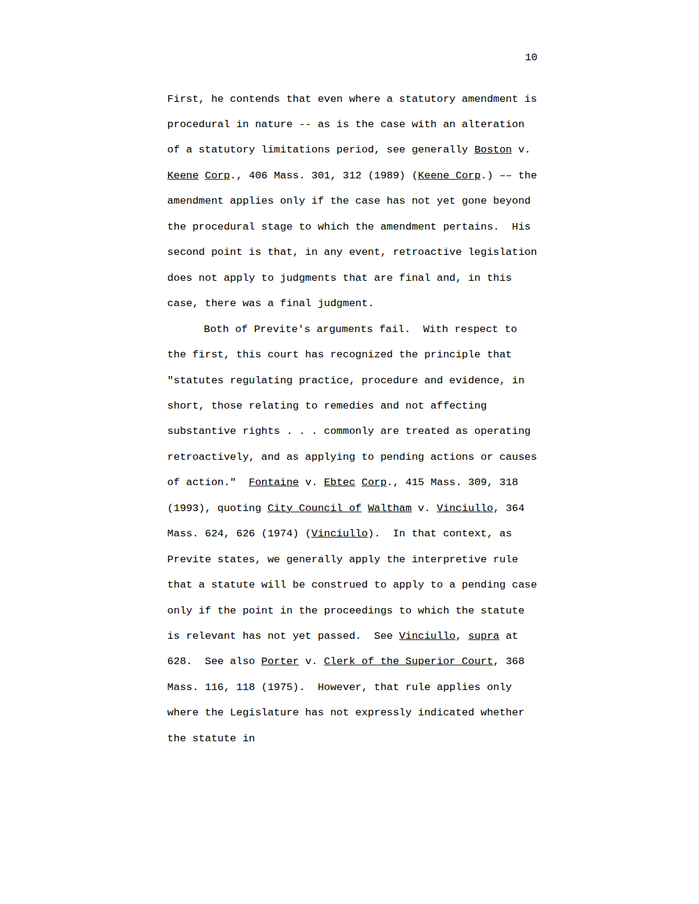10
First, he contends that even where a statutory amendment is procedural in nature -- as is the case with an alteration of a statutory limitations period, see generally Boston v. Keene Corp., 406 Mass. 301, 312 (1989) (Keene Corp.) –– the amendment applies only if the case has not yet gone beyond the procedural stage to which the amendment pertains. His second point is that, in any event, retroactive legislation does not apply to judgments that are final and, in this case, there was a final judgment.
Both of Previte's arguments fail. With respect to the first, this court has recognized the principle that "statutes regulating practice, procedure and evidence, in short, those relating to remedies and not affecting substantive rights . . . commonly are treated as operating retroactively, and as applying to pending actions or causes of action." Fontaine v. Ebtec Corp., 415 Mass. 309, 318 (1993), quoting City Council of Waltham v. Vinciullo, 364 Mass. 624, 626 (1974) (Vinciullo). In that context, as Previte states, we generally apply the interpretive rule that a statute will be construed to apply to a pending case only if the point in the proceedings to which the statute is relevant has not yet passed. See Vinciullo, supra at 628. See also Porter v. Clerk of the Superior Court, 368 Mass. 116, 118 (1975). However, that rule applies only where the Legislature has not expressly indicated whether the statute in